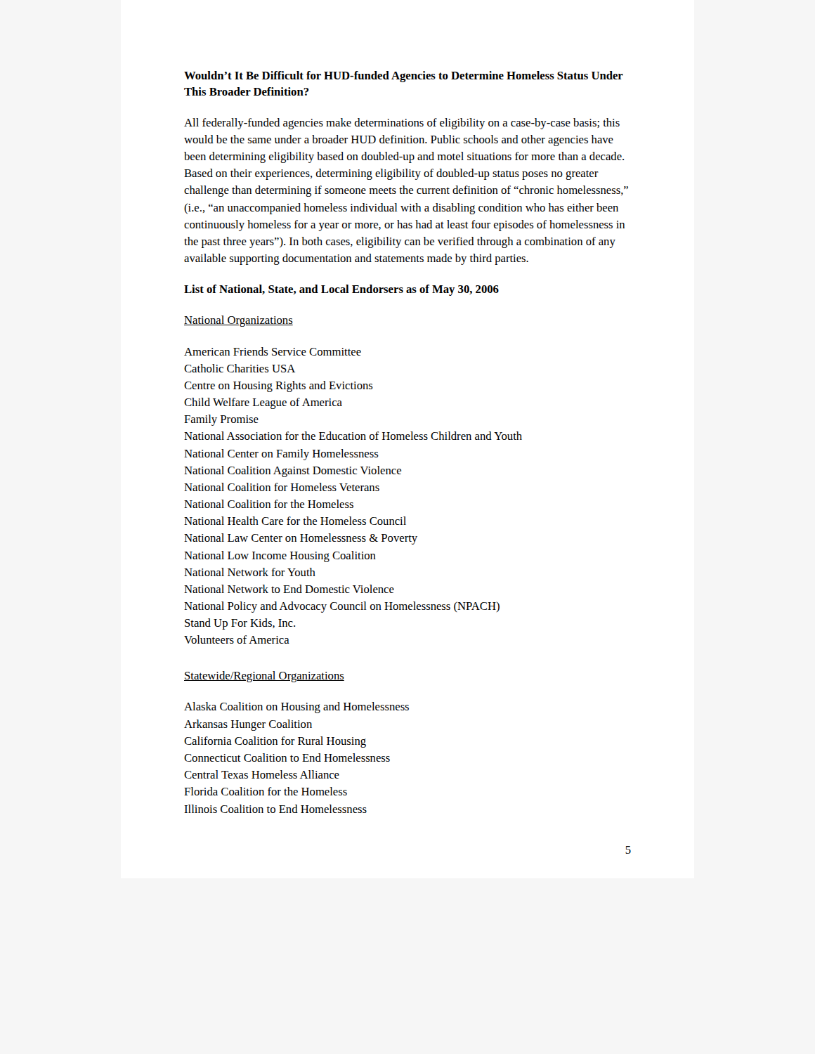Wouldn’t It Be Difficult for HUD-funded Agencies to Determine Homeless Status Under This Broader Definition?
All federally-funded agencies make determinations of eligibility on a case-by-case basis; this would be the same under a broader HUD definition. Public schools and other agencies have been determining eligibility based on doubled-up and motel situations for more than a decade. Based on their experiences, determining eligibility of doubled-up status poses no greater challenge than determining if someone meets the current definition of “chronic homelessness,” (i.e., “an unaccompanied homeless individual with a disabling condition who has either been continuously homeless for a year or more, or has had at least four episodes of homelessness in the past three years”). In both cases, eligibility can be verified through a combination of any available supporting documentation and statements made by third parties.
List of National, State, and Local Endorsers as of May 30, 2006
National Organizations
American Friends Service Committee
Catholic Charities USA
Centre on Housing Rights and Evictions
Child Welfare League of America
Family Promise
National Association for the Education of Homeless Children and Youth
National Center on Family Homelessness
National Coalition Against Domestic Violence
National Coalition for Homeless Veterans
National Coalition for the Homeless
National Health Care for the Homeless Council
National Law Center on Homelessness & Poverty
National Low Income Housing Coalition
National Network for Youth
National Network to End Domestic Violence
National Policy and Advocacy Council on Homelessness (NPACH)
Stand Up For Kids, Inc.
Volunteers of America
Statewide/Regional Organizations
Alaska Coalition on Housing and Homelessness
Arkansas Hunger Coalition
California Coalition for Rural Housing
Connecticut Coalition to End Homelessness
Central Texas Homeless Alliance
Florida Coalition for the Homeless
Illinois Coalition to End Homelessness
5